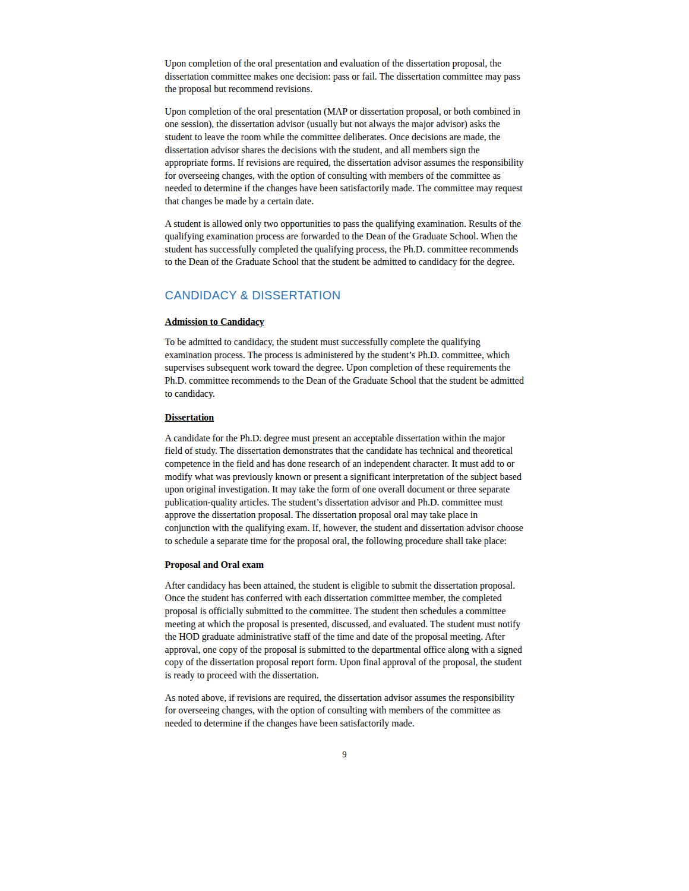Upon completion of the oral presentation and evaluation of the dissertation proposal, the dissertation committee makes one decision: pass or fail. The dissertation committee may pass the proposal but recommend revisions.
Upon completion of the oral presentation (MAP or dissertation proposal, or both combined in one session), the dissertation advisor (usually but not always the major advisor) asks the student to leave the room while the committee deliberates. Once decisions are made, the dissertation advisor shares the decisions with the student, and all members sign the appropriate forms. If revisions are required, the dissertation advisor assumes the responsibility for overseeing changes, with the option of consulting with members of the committee as needed to determine if the changes have been satisfactorily made. The committee may request that changes be made by a certain date.
A student is allowed only two opportunities to pass the qualifying examination. Results of the qualifying examination process are forwarded to the Dean of the Graduate School. When the student has successfully completed the qualifying process, the Ph.D. committee recommends to the Dean of the Graduate School that the student be admitted to candidacy for the degree.
CANDIDACY & DISSERTATION
Admission to Candidacy
To be admitted to candidacy, the student must successfully complete the qualifying examination process. The process is administered by the student’s Ph.D. committee, which supervises subsequent work toward the degree. Upon completion of these requirements the Ph.D. committee recommends to the Dean of the Graduate School that the student be admitted to candidacy.
Dissertation
A candidate for the Ph.D. degree must present an acceptable dissertation within the major field of study. The dissertation demonstrates that the candidate has technical and theoretical competence in the field and has done research of an independent character. It must add to or modify what was previously known or present a significant interpretation of the subject based upon original investigation. It may take the form of one overall document or three separate publication-quality articles. The student’s dissertation advisor and Ph.D. committee must approve the dissertation proposal. The dissertation proposal oral may take place in conjunction with the qualifying exam. If, however, the student and dissertation advisor choose to schedule a separate time for the proposal oral, the following procedure shall take place:
Proposal and Oral exam
After candidacy has been attained, the student is eligible to submit the dissertation proposal. Once the student has conferred with each dissertation committee member, the completed proposal is officially submitted to the committee. The student then schedules a committee meeting at which the proposal is presented, discussed, and evaluated. The student must notify the HOD graduate administrative staff of the time and date of the proposal meeting. After approval, one copy of the proposal is submitted to the departmental office along with a signed copy of the dissertation proposal report form. Upon final approval of the proposal, the student is ready to proceed with the dissertation.
As noted above, if revisions are required, the dissertation advisor assumes the responsibility for overseeing changes, with the option of consulting with members of the committee as needed to determine if the changes have been satisfactorily made.
9